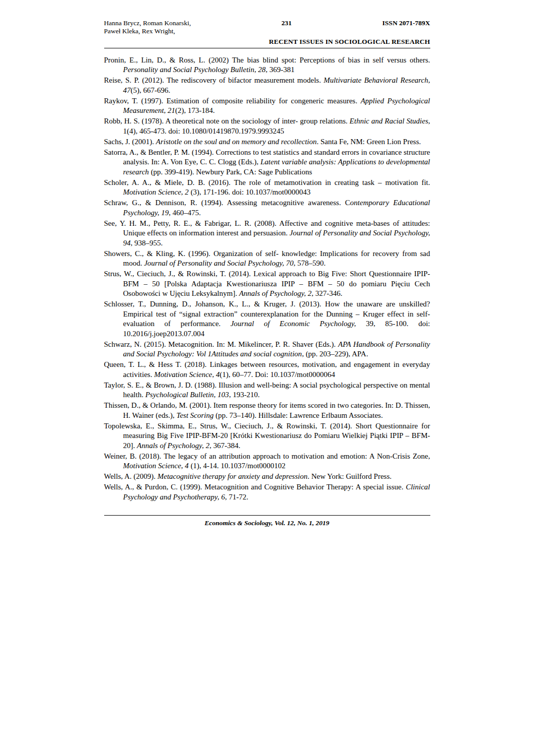Hanna Brycz, Roman Konarski,
Paweł Kleka, Rex Wright,
231
ISSN 2071-789X
RECENT ISSUES IN SOCIOLOGICAL RESEARCH
Pronin, E., Lin, D., & Ross, L. (2002) The bias blind spot: Perceptions of bias in self versus others. Personality and Social Psychology Bulletin, 28, 369-381
Reise, S. P. (2012). The rediscovery of bifactor measurement models. Multivariate Behavioral Research, 47(5), 667-696.
Raykov, T. (1997). Estimation of composite reliability for congeneric measures. Applied Psychological Measurement, 21(2), 173-184.
Robb, H. S. (1978). A theoretical note on the sociology of inter- group relations. Ethnic and Racial Studies, 1(4), 465-473. doi: 10.1080/01419870.1979.9993245
Sachs, J. (2001). Aristotle on the soul and on memory and recollection. Santa Fe, NM: Green Lion Press.
Satorra, A., & Bentler, P. M. (1994). Corrections to test statistics and standard errors in covariance structure analysis. In: A. Von Eye, C. C. Clogg (Eds.), Latent variable analysis: Applications to developmental research (pp. 399-419). Newbury Park, CA: Sage Publications
Scholer, A. A., & Miele, D. B. (2016). The role of metamotivation in creating task – motivation fit. Motivation Science, 2 (3), 171-196. doi: 10.1037/mot0000043
Schraw, G., & Dennison, R. (1994). Assessing metacognitive awareness. Contemporary Educational Psychology, 19, 460–475.
See, Y. H. M., Petty, R. E., & Fabrigar, L. R. (2008). Affective and cognitive meta-bases of attitudes: Unique effects on information interest and persuasion. Journal of Personality and Social Psychology, 94, 938–955.
Showers, C., & Kling, K. (1996). Organization of self- knowledge: Implications for recovery from sad mood. Journal of Personality and Social Psychology, 70, 578–590.
Strus, W., Cieciuch, J., & Rowinski, T. (2014). Lexical approach to Big Five: Short Questionnaire IPIP-BFM – 50 [Polska Adaptacja Kwestionariusza IPIP – BFM – 50 do pomiaru Pięciu Cech Osobowości w Ujęciu Leksykalnym]. Annals of Psychology, 2, 327-346.
Schlosser, T., Dunning, D., Johanson, K., L., & Kruger, J. (2013). How the unaware are unskilled? Empirical test of “signal extraction” counterexplanation for the Dunning – Kruger effect in self- evaluation of performance. Journal of Economic Psychology, 39, 85-100. doi: 10.2016/j.joep2013.07.004
Schwarz, N. (2015). Metacognition. In: M. Mikelincer, P. R. Shaver (Eds.). APA Handbook of Personality and Social Psychology: Vol 1Attitudes and social cognition, (pp. 203–229), APA.
Queen, T. L., & Hess T. (2018). Linkages between resources, motivation, and engagement in everyday activities. Motivation Science, 4(1), 60–77. Doi: 10.1037/mot0000064
Taylor, S. E., & Brown, J. D. (1988). Illusion and well-being: A social psychological perspective on mental health. Psychological Bulletin, 103, 193-210.
Thissen, D., & Orlando, M. (2001). Item response theory for items scored in two categories. In: D. Thissen, H. Wainer (eds.), Test Scoring (pp. 73–140). Hillsdale: Lawrence Erlbaum Associates.
Topolewska, E., Skimma, E., Strus, W., Cieciuch, J., & Rowinski, T. (2014). Short Questionnaire for measuring Big Five IPIP-BFM-20 [Krótki Kwestionariusz do Pomiaru Wielkiej Piątki IPIP – BFM-20]. Annals of Psychology, 2, 367-384.
Weiner, B. (2018). The legacy of an attribution approach to motivation and emotion: A Non-Crisis Zone, Motivation Science, 4 (1), 4-14. 10.1037/mot0000102
Wells, A. (2009). Metacognitive therapy for anxiety and depression. New York: Guilford Press.
Wells, A., & Purdon, C. (1999). Metacognition and Cognitive Behavior Therapy: A special issue. Clinical Psychology and Psychotherapy, 6, 71-72.
Economics & Sociology, Vol. 12, No. 1, 2019